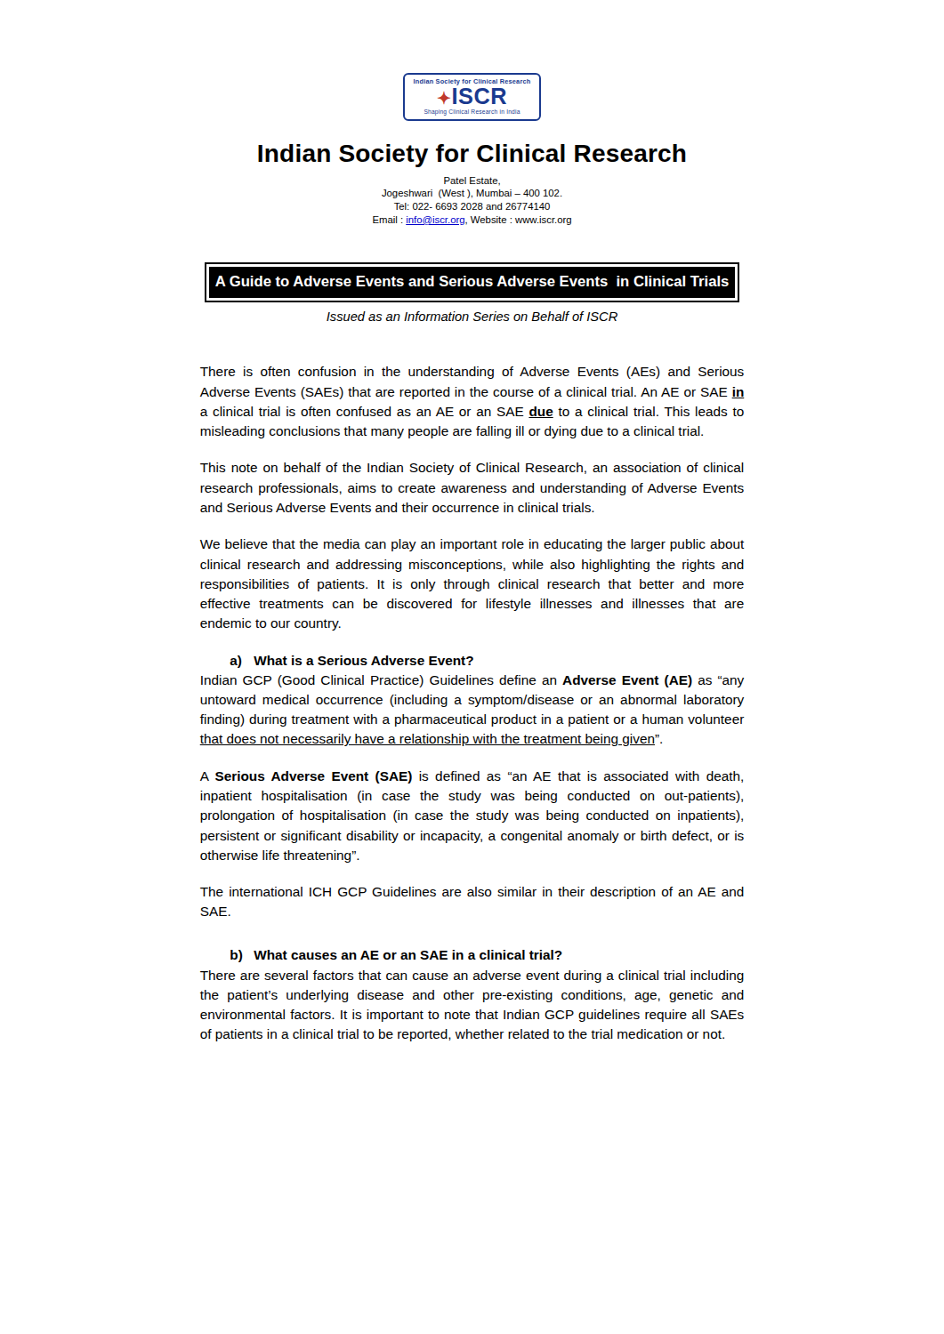Indian Society for Clinical Research
✦ISCR
Shaping Clinical Research in India
Indian Society for Clinical Research
Patel Estate,
Jogeshwari (West ), Mumbai – 400 102.
Tel: 022- 6693 2028 and 26774140
Email : info@iscr.org, Website : www.iscr.org
A Guide to Adverse Events and Serious Adverse Events in Clinical Trials
Issued as an Information Series on Behalf of ISCR
There is often confusion in the understanding of Adverse Events (AEs) and Serious Adverse Events (SAEs) that are reported in the course of a clinical trial. An AE or SAE in a clinical trial is often confused as an AE or an SAE due to a clinical trial. This leads to misleading conclusions that many people are falling ill or dying due to a clinical trial.
This note on behalf of the Indian Society of Clinical Research, an association of clinical research professionals, aims to create awareness and understanding of Adverse Events and Serious Adverse Events and their occurrence in clinical trials.
We believe that the media can play an important role in educating the larger public about clinical research and addressing misconceptions, while also highlighting the rights and responsibilities of patients. It is only through clinical research that better and more effective treatments can be discovered for lifestyle illnesses and illnesses that are endemic to our country.
a) What is a Serious Adverse Event?
Indian GCP (Good Clinical Practice) Guidelines define an Adverse Event (AE) as “any untoward medical occurrence (including a symptom/disease or an abnormal laboratory finding) during treatment with a pharmaceutical product in a patient or a human volunteer that does not necessarily have a relationship with the treatment being given”.
A Serious Adverse Event (SAE) is defined as “an AE that is associated with death, inpatient hospitalisation (in case the study was being conducted on out-patients), prolongation of hospitalisation (in case the study was being conducted on inpatients), persistent or significant disability or incapacity, a congenital anomaly or birth defect, or is otherwise life threatening”.
The international ICH GCP Guidelines are also similar in their description of an AE and SAE.
b) What causes an AE or an SAE in a clinical trial?
There are several factors that can cause an adverse event during a clinical trial including the patient’s underlying disease and other pre-existing conditions, age, genetic and environmental factors. It is important to note that Indian GCP guidelines require all SAEs of patients in a clinical trial to be reported, whether related to the trial medication or not.